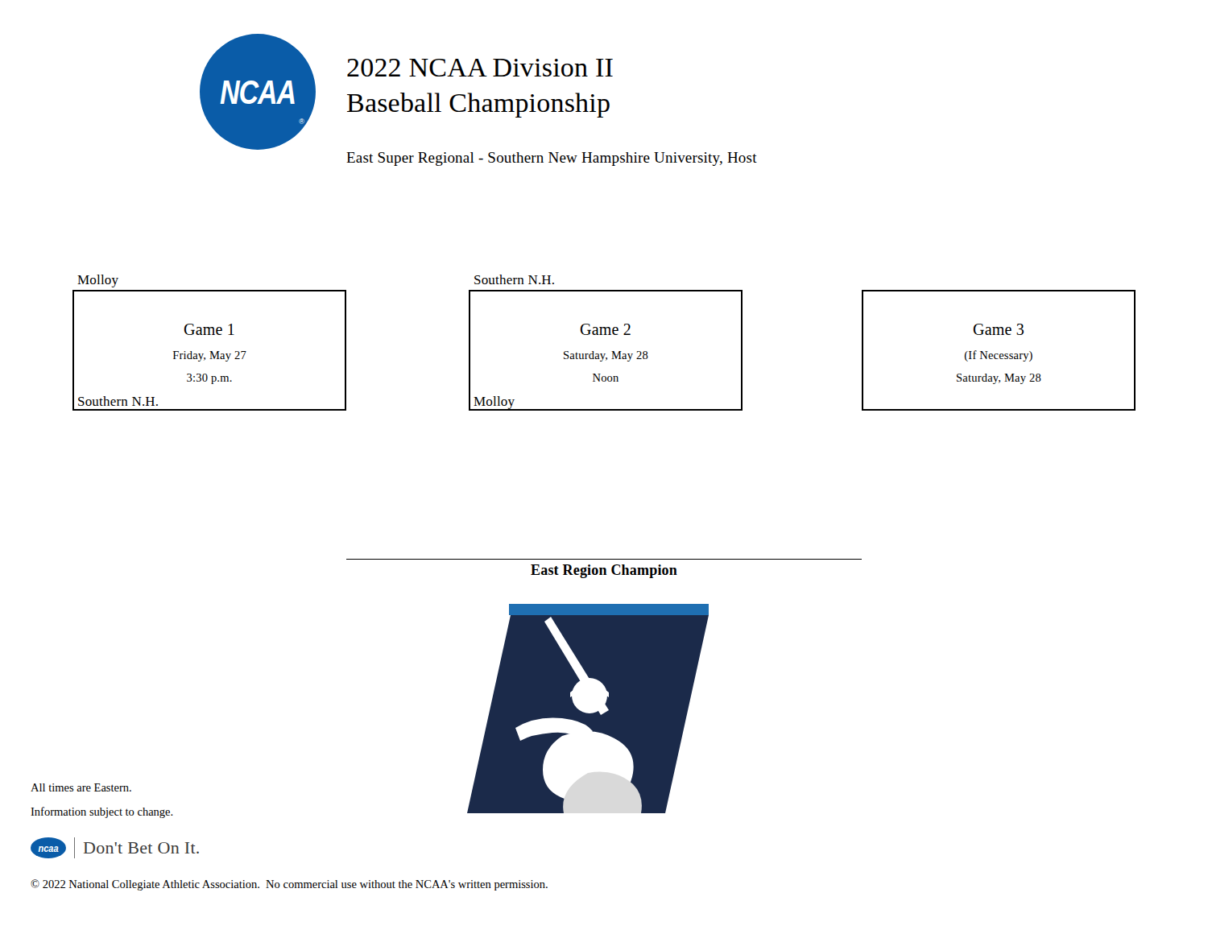NCAA
®
2022 NCAA Division II
Baseball Championship
East Super Regional - Southern New Hampshire University, Host
Molloy
Game 1
Friday, May 27
3:30 p.m.
Southern N.H.
Southern N.H.
Game 2
Saturday, May 28
Noon
Molloy
Game 3
(If Necessary)
Saturday, May 28
East Region Champion
All times are Eastern.
Information subject to change.
ncaa
Don't Bet On It.
© 2022 National Collegiate Athletic Association. No commercial use without the NCAA's written permission.